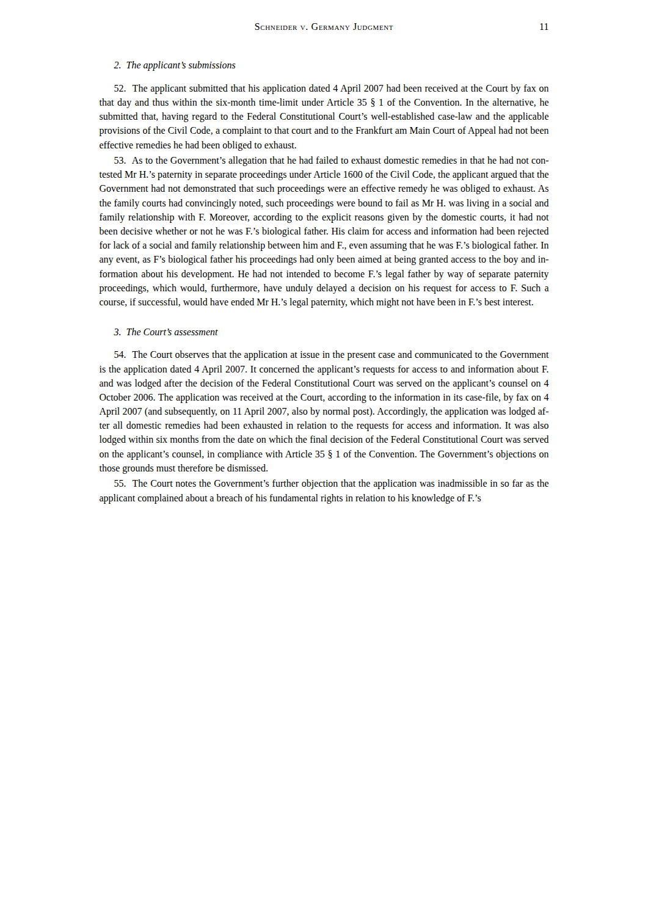Schneider v. Germany Judgment 11
2. The applicant’s submissions
52. The applicant submitted that his application dated 4 April 2007 had been received at the Court by fax on that day and thus within the six-month time-limit under Article 35 § 1 of the Convention. In the alternative, he submitted that, having regard to the Federal Constitutional Court’s well-established case-law and the applicable provisions of the Civil Code, a complaint to that court and to the Frankfurt am Main Court of Appeal had not been effective remedies he had been obliged to exhaust.
53. As to the Government’s allegation that he had failed to exhaust domestic remedies in that he had not contested Mr H.’s paternity in separate proceedings under Article 1600 of the Civil Code, the applicant argued that the Government had not demonstrated that such proceedings were an effective remedy he was obliged to exhaust. As the family courts had convincingly noted, such proceedings were bound to fail as Mr H. was living in a social and family relationship with F. Moreover, according to the explicit reasons given by the domestic courts, it had not been decisive whether or not he was F.’s biological father. His claim for access and information had been rejected for lack of a social and family relationship between him and F., even assuming that he was F.’s biological father. In any event, as F’s biological father his proceedings had only been aimed at being granted access to the boy and information about his development. He had not intended to become F.’s legal father by way of separate paternity proceedings, which would, furthermore, have unduly delayed a decision on his request for access to F. Such a course, if successful, would have ended Mr H.’s legal paternity, which might not have been in F.’s best interest.
3. The Court’s assessment
54. The Court observes that the application at issue in the present case and communicated to the Government is the application dated 4 April 2007. It concerned the applicant’s requests for access to and information about F. and was lodged after the decision of the Federal Constitutional Court was served on the applicant’s counsel on 4 October 2006. The application was received at the Court, according to the information in its case-file, by fax on 4 April 2007 (and subsequently, on 11 April 2007, also by normal post). Accordingly, the application was lodged after all domestic remedies had been exhausted in relation to the requests for access and information. It was also lodged within six months from the date on which the final decision of the Federal Constitutional Court was served on the applicant’s counsel, in compliance with Article 35 § 1 of the Convention. The Government’s objections on those grounds must therefore be dismissed.
55. The Court notes the Government’s further objection that the application was inadmissible in so far as the applicant complained about a breach of his fundamental rights in relation to his knowledge of F.’s